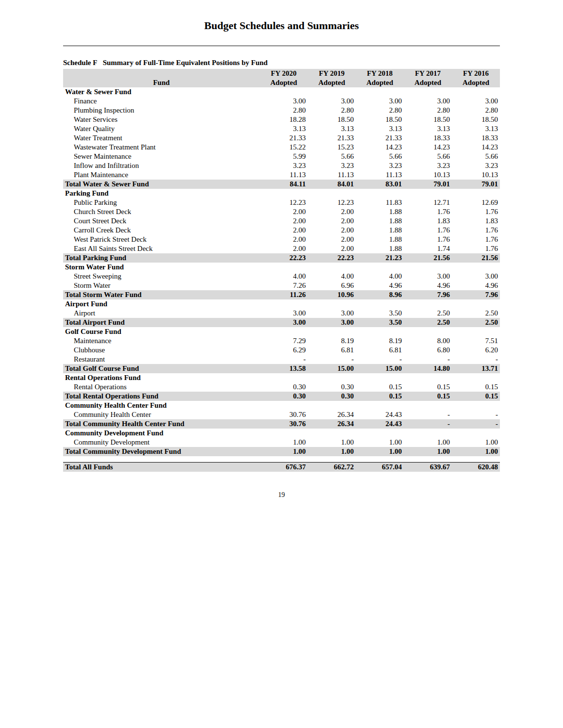Budget Schedules and Summaries
Schedule F Summary of Full-Time Equivalent Positions by Fund
| | FY 2020 | FY 2019 | FY 2018 | FY 2017 | FY 2016 |
| --- | --- | --- | --- | --- | --- |
| Fund | Adopted | Adopted | Adopted | Adopted | Adopted |
| Water & Sewer Fund | | | | | |
| Finance | 3.00 | 3.00 | 3.00 | 3.00 | 3.00 |
| Plumbing Inspection | 2.80 | 2.80 | 2.80 | 2.80 | 2.80 |
| Water Services | 18.28 | 18.50 | 18.50 | 18.50 | 18.50 |
| Water Quality | 3.13 | 3.13 | 3.13 | 3.13 | 3.13 |
| Water Treatment | 21.33 | 21.33 | 21.33 | 18.33 | 18.33 |
| Wastewater Treatment Plant | 15.22 | 15.23 | 14.23 | 14.23 | 14.23 |
| Sewer Maintenance | 5.99 | 5.66 | 5.66 | 5.66 | 5.66 |
| Inflow and Infiltration | 3.23 | 3.23 | 3.23 | 3.23 | 3.23 |
| Plant Maintenance | 11.13 | 11.13 | 11.13 | 10.13 | 10.13 |
| Total Water & Sewer Fund | 84.11 | 84.01 | 83.01 | 79.01 | 79.01 |
| Parking Fund | | | | | |
| Public Parking | 12.23 | 12.23 | 11.83 | 12.71 | 12.69 |
| Church Street Deck | 2.00 | 2.00 | 1.88 | 1.76 | 1.76 |
| Court Street Deck | 2.00 | 2.00 | 1.88 | 1.83 | 1.83 |
| Carroll Creek Deck | 2.00 | 2.00 | 1.88 | 1.76 | 1.76 |
| West Patrick Street Deck | 2.00 | 2.00 | 1.88 | 1.76 | 1.76 |
| East All Saints Street Deck | 2.00 | 2.00 | 1.88 | 1.74 | 1.76 |
| Total Parking Fund | 22.23 | 22.23 | 21.23 | 21.56 | 21.56 |
| Storm Water Fund | | | | | |
| Street Sweeping | 4.00 | 4.00 | 4.00 | 3.00 | 3.00 |
| Storm Water | 7.26 | 6.96 | 4.96 | 4.96 | 4.96 |
| Total Storm Water Fund | 11.26 | 10.96 | 8.96 | 7.96 | 7.96 |
| Airport Fund | | | | | |
| Airport | 3.00 | 3.00 | 3.50 | 2.50 | 2.50 |
| Total Airport Fund | 3.00 | 3.00 | 3.50 | 2.50 | 2.50 |
| Golf Course Fund | | | | | |
| Maintenance | 7.29 | 8.19 | 8.19 | 8.00 | 7.51 |
| Clubhouse | 6.29 | 6.81 | 6.81 | 6.80 | 6.20 |
| Restaurant | - | - | - | - | - |
| Total Golf Course Fund | 13.58 | 15.00 | 15.00 | 14.80 | 13.71 |
| Rental Operations Fund | | | | | |
| Rental Operations | 0.30 | 0.30 | 0.15 | 0.15 | 0.15 |
| Total Rental Operations Fund | 0.30 | 0.30 | 0.15 | 0.15 | 0.15 |
| Community Health Center Fund | | | | | |
| Community Health Center | 30.76 | 26.34 | 24.43 | - | - |
| Total Community Health Center Fund | 30.76 | 26.34 | 24.43 | - | - |
| Community Development Fund | | | | | |
| Community Development | 1.00 | 1.00 | 1.00 | 1.00 | 1.00 |
| Total Community Development Fund | 1.00 | 1.00 | 1.00 | 1.00 | 1.00 |
| Total All Funds | 676.37 | 662.72 | 657.04 | 639.67 | 620.48 |
19